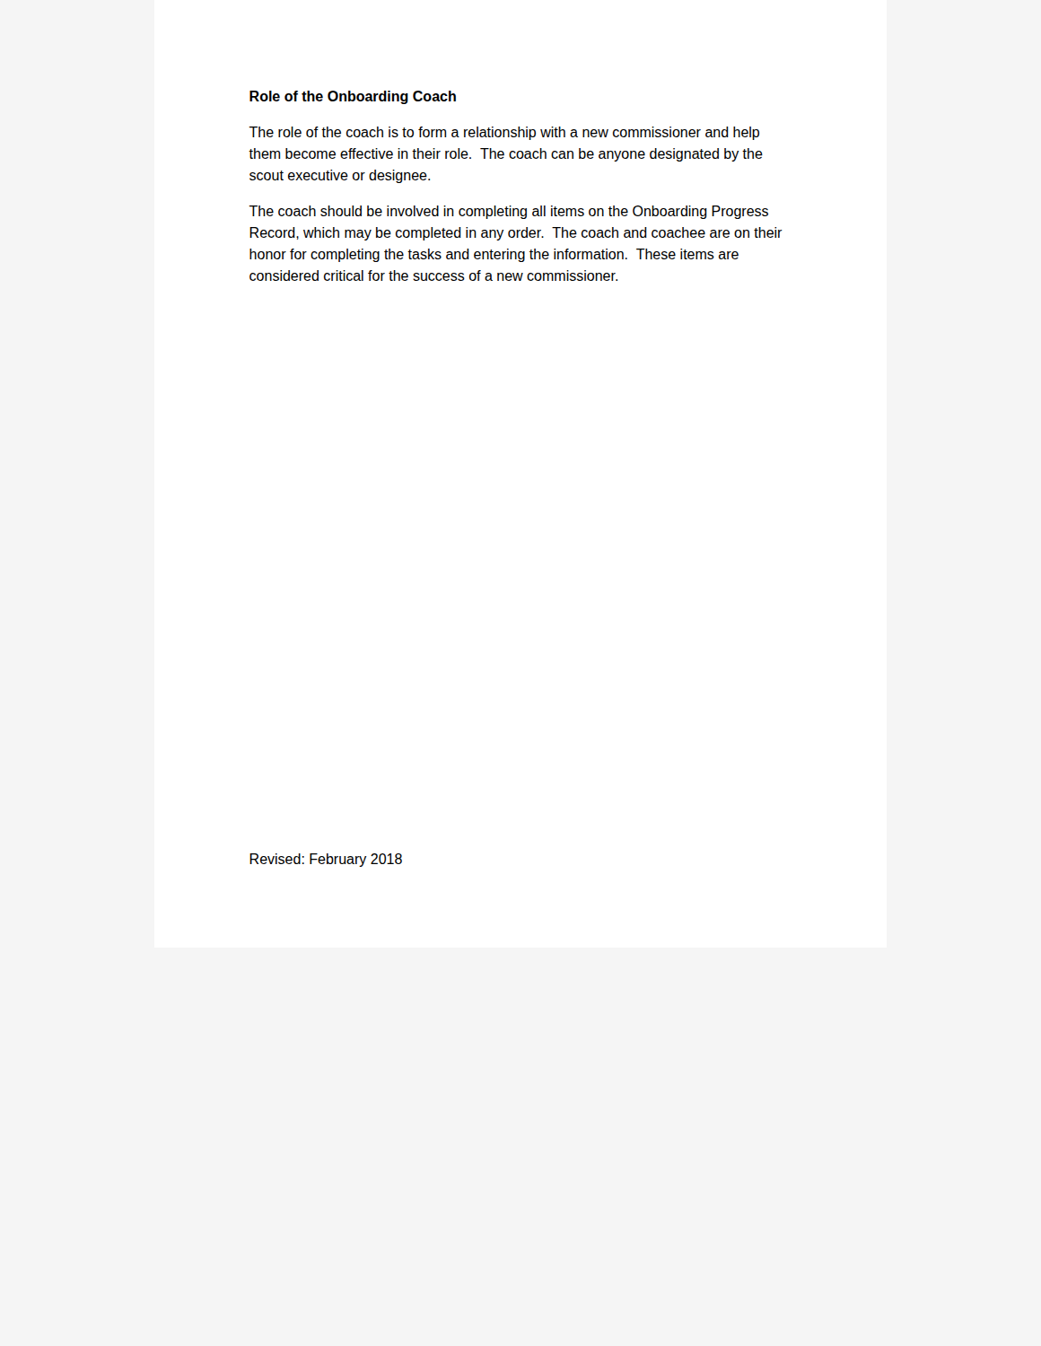Role of the Onboarding Coach
The role of the coach is to form a relationship with a new commissioner and help them become effective in their role. The coach can be anyone designated by the scout executive or designee.
The coach should be involved in completing all items on the Onboarding Progress Record, which may be completed in any order. The coach and coachee are on their honor for completing the tasks and entering the information. These items are considered critical for the success of a new commissioner.
Revised: February 2018